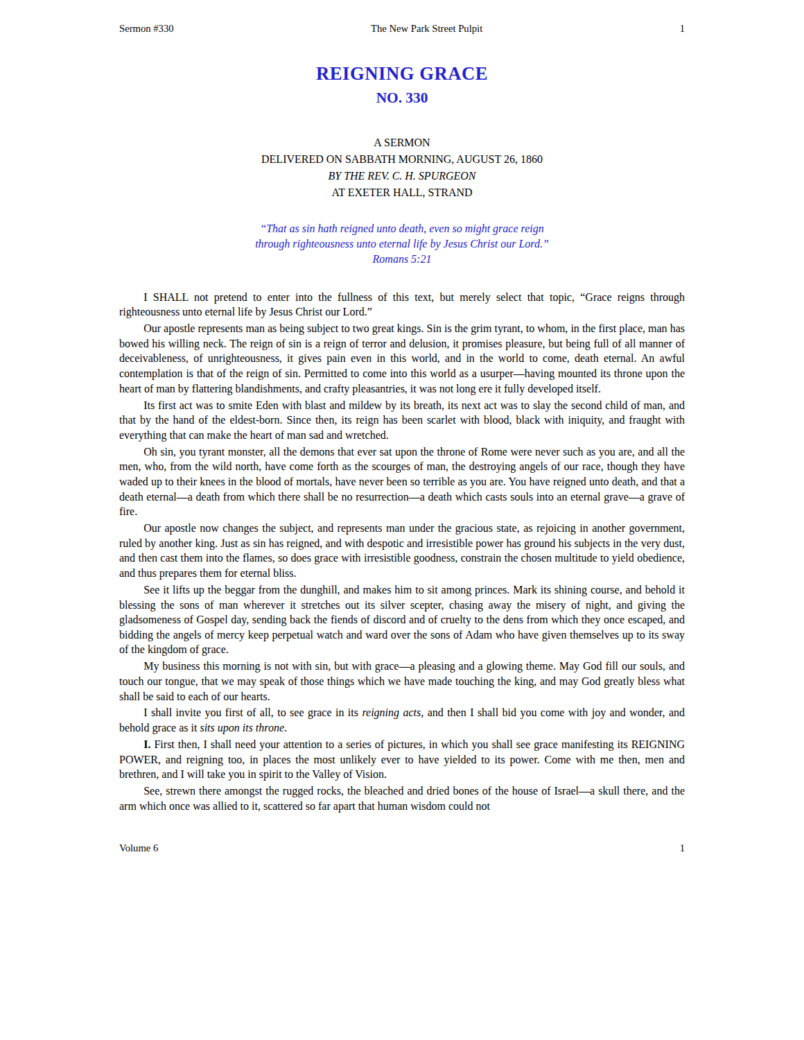Sermon #330 The New Park Street Pulpit 1
REIGNING GRACE
NO. 330
A SERMON
DELIVERED ON SABBATH MORNING, AUGUST 26, 1860
BY THE REV. C. H. SPURGEON
AT EXETER HALL, STRAND
“That as sin hath reigned unto death, even so might grace reign
through righteousness unto eternal life by Jesus Christ our Lord.”
Romans 5:21
I SHALL not pretend to enter into the fullness of this text, but merely select that topic, “Grace reigns through righteousness unto eternal life by Jesus Christ our Lord.”
Our apostle represents man as being subject to two great kings. Sin is the grim tyrant, to whom, in the first place, man has bowed his willing neck. The reign of sin is a reign of terror and delusion, it promises pleasure, but being full of all manner of deceivableness, of unrighteousness, it gives pain even in this world, and in the world to come, death eternal. An awful contemplation is that of the reign of sin. Permitted to come into this world as a usurper—having mounted its throne upon the heart of man by flattering blandishments, and crafty pleasantries, it was not long ere it fully developed itself.
Its first act was to smite Eden with blast and mildew by its breath, its next act was to slay the second child of man, and that by the hand of the eldest-born. Since then, its reign has been scarlet with blood, black with iniquity, and fraught with everything that can make the heart of man sad and wretched.
Oh sin, you tyrant monster, all the demons that ever sat upon the throne of Rome were never such as you are, and all the men, who, from the wild north, have come forth as the scourges of man, the destroying angels of our race, though they have waded up to their knees in the blood of mortals, have never been so terrible as you are. You have reigned unto death, and that a death eternal—a death from which there shall be no resurrection—a death which casts souls into an eternal grave—a grave of fire.
Our apostle now changes the subject, and represents man under the gracious state, as rejoicing in another government, ruled by another king. Just as sin has reigned, and with despotic and irresistible power has ground his subjects in the very dust, and then cast them into the flames, so does grace with irresistible goodness, constrain the chosen multitude to yield obedience, and thus prepares them for eternal bliss.
See it lifts up the beggar from the dunghill, and makes him to sit among princes. Mark its shining course, and behold it blessing the sons of man wherever it stretches out its silver scepter, chasing away the misery of night, and giving the gladsomeness of Gospel day, sending back the fiends of discord and of cruelty to the dens from which they once escaped, and bidding the angels of mercy keep perpetual watch and ward over the sons of Adam who have given themselves up to its sway of the kingdom of grace.
My business this morning is not with sin, but with grace—a pleasing and a glowing theme. May God fill our souls, and touch our tongue, that we may speak of those things which we have made touching the king, and may God greatly bless what shall be said to each of our hearts.
I shall invite you first of all, to see grace in its reigning acts, and then I shall bid you come with joy and wonder, and behold grace as it sits upon its throne.
I. First then, I shall need your attention to a series of pictures, in which you shall see grace manifesting its REIGNING POWER, and reigning too, in places the most unlikely ever to have yielded to its power. Come with me then, men and brethren, and I will take you in spirit to the Valley of Vision.
See, strewn there amongst the rugged rocks, the bleached and dried bones of the house of Israel—a skull there, and the arm which once was allied to it, scattered so far apart that human wisdom could not
Volume 6 1